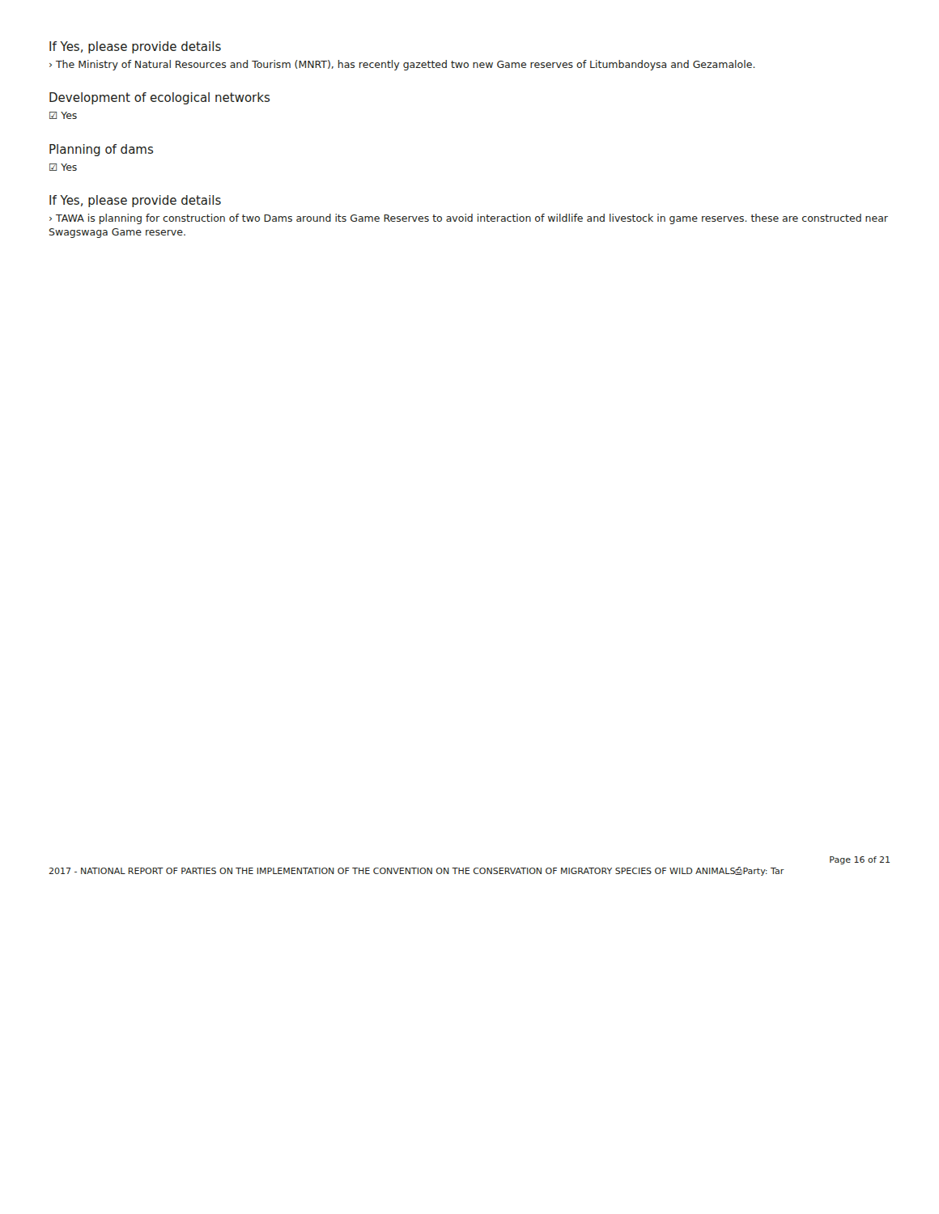If Yes, please provide details
› The Ministry of Natural Resources and Tourism (MNRT), has recently gazetted two new Game reserves of Litumbandoysa and Gezamalole.
Development of ecological networks
☑ Yes
Planning of dams
☑ Yes
If Yes, please provide details
› TAWA is planning for construction of two Dams around its Game Reserves to avoid interaction of wildlife and livestock in game reserves. these are constructed near Swagswaga Game reserve.
Page 16 of 21
2017 - NATIONAL REPORT OF PARTIES ON THE IMPLEMENTATION OF THE CONVENTION ON THE CONSERVATION OF MIGRATORY SPECIES OF WILD ANIMALS⎙Party: Tar